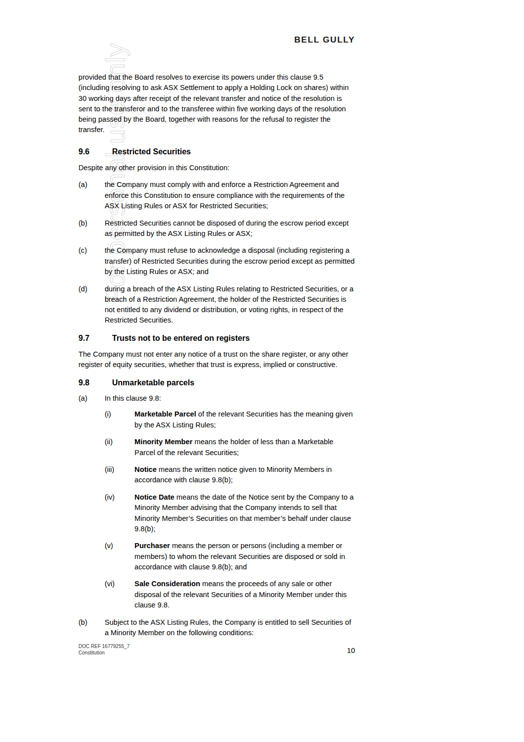For personal use only
BELL GULLY
provided that the Board resolves to exercise its powers under this clause 9.5 (including resolving to ask ASX Settlement to apply a Holding Lock on shares) within 30 working days after receipt of the relevant transfer and notice of the resolution is sent to the transferor and to the transferee within five working days of the resolution being passed by the Board, together with reasons for the refusal to register the transfer.
9.6
Restricted Securities
Despite any other provision in this Constitution:
(a) the Company must comply with and enforce a Restriction Agreement and enforce this Constitution to ensure compliance with the requirements of the ASX Listing Rules or ASX for Restricted Securities;
(b) Restricted Securities cannot be disposed of during the escrow period except as permitted by the ASX Listing Rules or ASX;
(c) the Company must refuse to acknowledge a disposal (including registering a transfer) of Restricted Securities during the escrow period except as permitted by the Listing Rules or ASX; and
(d) during a breach of the ASX Listing Rules relating to Restricted Securities, or a breach of a Restriction Agreement, the holder of the Restricted Securities is not entitled to any dividend or distribution, or voting rights, in respect of the Restricted Securities.
9.7
Trusts not to be entered on registers
The Company must not enter any notice of a trust on the share register, or any other register of equity securities, whether that trust is express, implied or constructive.
9.8
Unmarketable parcels
(a) In this clause 9.8:
(i) Marketable Parcel of the relevant Securities has the meaning given by the ASX Listing Rules;
(ii) Minority Member means the holder of less than a Marketable Parcel of the relevant Securities;
(iii) Notice means the written notice given to Minority Members in accordance with clause 9.8(b);
(iv) Notice Date means the date of the Notice sent by the Company to a Minority Member advising that the Company intends to sell that Minority Member’s Securities on that member’s behalf under clause 9.8(b);
(v) Purchaser means the person or persons (including a member or members) to whom the relevant Securities are disposed or sold in accordance with clause 9.8(b); and
(vi) Sale Consideration means the proceeds of any sale or other disposal of the relevant Securities of a Minority Member under this clause 9.8.
(b) Subject to the ASX Listing Rules, the Company is entitled to sell Securities of a Minority Member on the following conditions:
DOC REF 16779255_7
Constitution
10